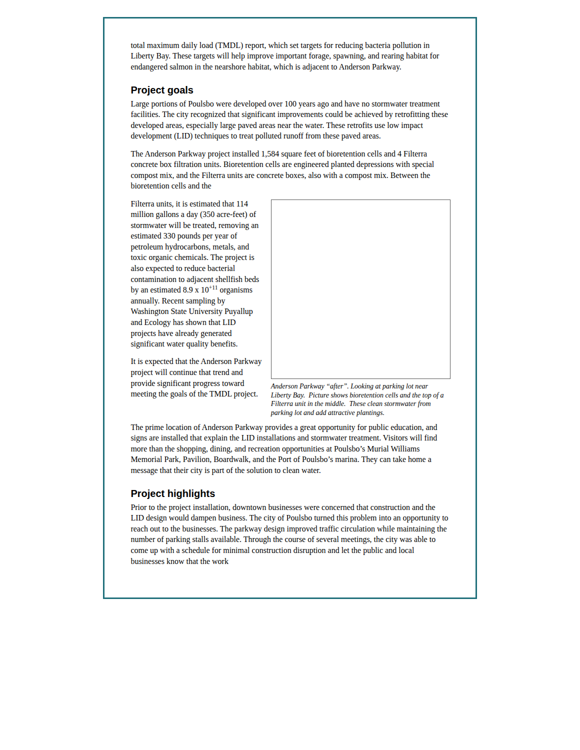total maximum daily load (TMDL) report, which set targets for reducing bacteria pollution in Liberty Bay. These targets will help improve important forage, spawning, and rearing habitat for endangered salmon in the nearshore habitat, which is adjacent to Anderson Parkway.
Project goals
Large portions of Poulsbo were developed over 100 years ago and have no stormwater treatment facilities. The city recognized that significant improvements could be achieved by retrofitting these developed areas, especially large paved areas near the water. These retrofits use low impact development (LID) techniques to treat polluted runoff from these paved areas.
The Anderson Parkway project installed 1,584 square feet of bioretention cells and 4 Filterra concrete box filtration units. Bioretention cells are engineered planted depressions with special compost mix, and the Filterra units are concrete boxes, also with a compost mix. Between the bioretention cells and the
Anderson Parkway “after”. Looking at parking lot near Liberty Bay. Picture shows bioretention cells and the top of a Filterra unit in the middle. These clean stormwater from parking lot and add attractive plantings.
Filterra units, it is estimated that 114 million gallons a day (350 acre-feet) of stormwater will be treated, removing an estimated 330 pounds per year of petroleum hydrocarbons, metals, and toxic organic chemicals. The project is also expected to reduce bacterial contamination to adjacent shellfish beds by an estimated 8.9 x 10+11 organisms annually. Recent sampling by Washington State University Puyallup and Ecology has shown that LID projects have already generated significant water quality benefits.
It is expected that the Anderson Parkway project will continue that trend and provide significant progress toward meeting the goals of the TMDL project.
The prime location of Anderson Parkway provides a great opportunity for public education, and signs are installed that explain the LID installations and stormwater treatment. Visitors will find more than the shopping, dining, and recreation opportunities at Poulsbo’s Murial Williams Memorial Park, Pavilion, Boardwalk, and the Port of Poulsbo’s marina. They can take home a message that their city is part of the solution to clean water.
Project highlights
Prior to the project installation, downtown businesses were concerned that construction and the LID design would dampen business. The city of Poulsbo turned this problem into an opportunity to reach out to the businesses. The parkway design improved traffic circulation while maintaining the number of parking stalls available. Through the course of several meetings, the city was able to come up with a schedule for minimal construction disruption and let the public and local businesses know that the work